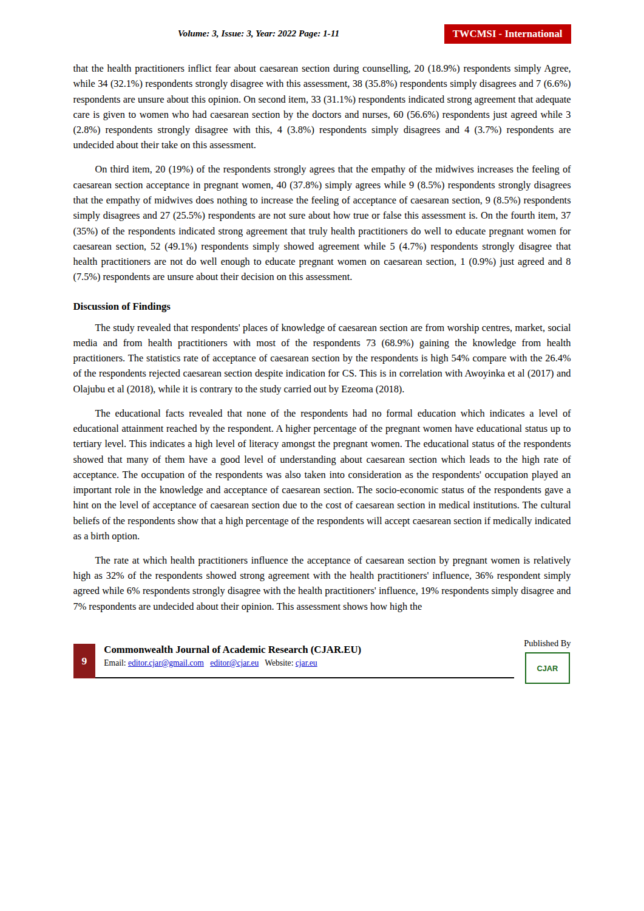Volume: 3, Issue: 3, Year: 2022 Page: 1-11
TWCMSI - International
that the health practitioners inflict fear about caesarean section during counselling, 20 (18.9%) respondents simply Agree, while 34 (32.1%) respondents strongly disagree with this assessment, 38 (35.8%) respondents simply disagrees and 7 (6.6%) respondents are unsure about this opinion. On second item, 33 (31.1%) respondents indicated strong agreement that adequate care is given to women who had caesarean section by the doctors and nurses, 60 (56.6%) respondents just agreed while 3 (2.8%) respondents strongly disagree with this, 4 (3.8%) respondents simply disagrees and 4 (3.7%) respondents are undecided about their take on this assessment.
On third item, 20 (19%) of the respondents strongly agrees that the empathy of the midwives increases the feeling of caesarean section acceptance in pregnant women, 40 (37.8%) simply agrees while 9 (8.5%) respondents strongly disagrees that the empathy of midwives does nothing to increase the feeling of acceptance of caesarean section, 9 (8.5%) respondents simply disagrees and 27 (25.5%) respondents are not sure about how true or false this assessment is. On the fourth item, 37 (35%) of the respondents indicated strong agreement that truly health practitioners do well to educate pregnant women for caesarean section, 52 (49.1%) respondents simply showed agreement while 5 (4.7%) respondents strongly disagree that health practitioners are not do well enough to educate pregnant women on caesarean section, 1 (0.9%) just agreed and 8 (7.5%) respondents are unsure about their decision on this assessment.
Discussion of Findings
The study revealed that respondents' places of knowledge of caesarean section are from worship centres, market, social media and from health practitioners with most of the respondents 73 (68.9%) gaining the knowledge from health practitioners. The statistics rate of acceptance of caesarean section by the respondents is high 54% compare with the 26.4% of the respondents rejected caesarean section despite indication for CS. This is in correlation with Awoyinka et al (2017) and Olajubu et al (2018), while it is contrary to the study carried out by Ezeoma (2018).
The educational facts revealed that none of the respondents had no formal education which indicates a level of educational attainment reached by the respondent. A higher percentage of the pregnant women have educational status up to tertiary level. This indicates a high level of literacy amongst the pregnant women. The educational status of the respondents showed that many of them have a good level of understanding about caesarean section which leads to the high rate of acceptance. The occupation of the respondents was also taken into consideration as the respondents' occupation played an important role in the knowledge and acceptance of caesarean section. The socio-economic status of the respondents gave a hint on the level of acceptance of caesarean section due to the cost of caesarean section in medical institutions. The cultural beliefs of the respondents show that a high percentage of the respondents will accept caesarean section if medically indicated as a birth option.
The rate at which health practitioners influence the acceptance of caesarean section by pregnant women is relatively high as 32% of the respondents showed strong agreement with the health practitioners' influence, 36% respondent simply agreed while 6% respondents strongly disagree with the health practitioners' influence, 19% respondents simply disagree and 7% respondents are undecided about their opinion. This assessment shows how high the
9
Commonwealth Journal of Academic Research (CJAR.EU)
Email: editor.cjar@gmail.com editor@cjar.eu Website: cjar.eu
Published By
CJAR